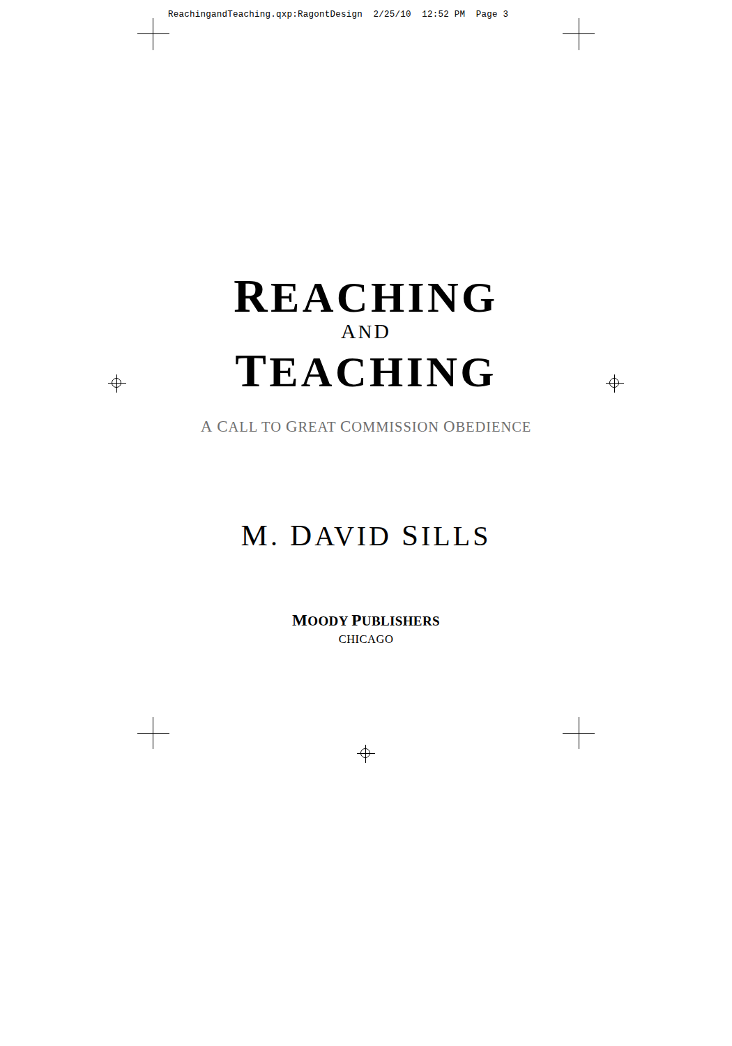ReachingandTeaching.qxp:RagontDesign 2/25/10 12:52 PM Page 3
REACHING AND TEACHING
A CALL TO GREAT COMMISSION OBEDIENCE
M. DAVID SILLS
MOODY PUBLISHERS
CHICAGO